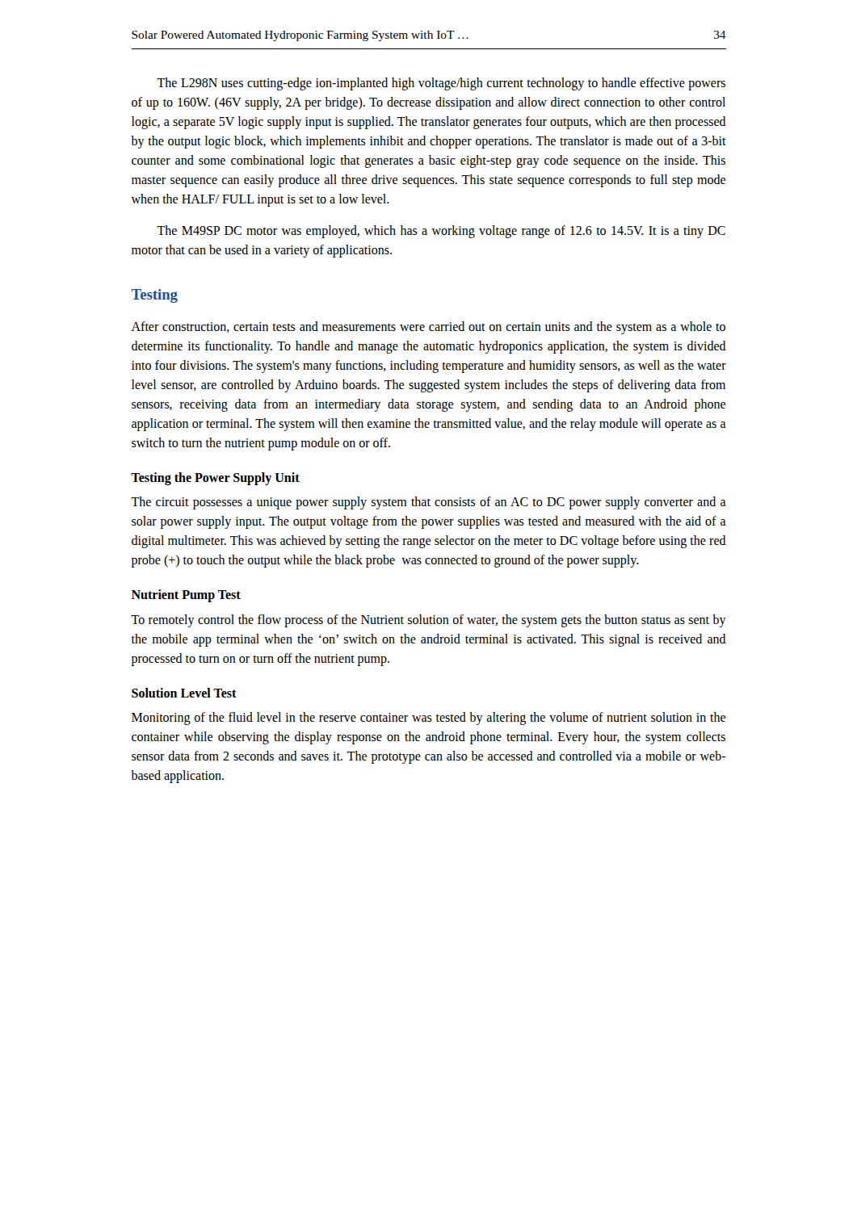Solar Powered Automated Hydroponic Farming System with IoT … 34
The L298N uses cutting-edge ion-implanted high voltage/high current technology to handle effective powers of up to 160W. (46V supply, 2A per bridge). To decrease dissipation and allow direct connection to other control logic, a separate 5V logic supply input is supplied. The translator generates four outputs, which are then processed by the output logic block, which implements inhibit and chopper operations. The translator is made out of a 3-bit counter and some combinational logic that generates a basic eight-step gray code sequence on the inside. This master sequence can easily produce all three drive sequences. This state sequence corresponds to full step mode when the HALF/ FULL input is set to a low level.
The M49SP DC motor was employed, which has a working voltage range of 12.6 to 14.5V. It is a tiny DC motor that can be used in a variety of applications.
Testing
After construction, certain tests and measurements were carried out on certain units and the system as a whole to determine its functionality. To handle and manage the automatic hydroponics application, the system is divided into four divisions. The system's many functions, including temperature and humidity sensors, as well as the water level sensor, are controlled by Arduino boards. The suggested system includes the steps of delivering data from sensors, receiving data from an intermediary data storage system, and sending data to an Android phone application or terminal. The system will then examine the transmitted value, and the relay module will operate as a switch to turn the nutrient pump module on or off.
Testing the Power Supply Unit
The circuit possesses a unique power supply system that consists of an AC to DC power supply converter and a solar power supply input. The output voltage from the power supplies was tested and measured with the aid of a digital multimeter. This was achieved by setting the range selector on the meter to DC voltage before using the red probe (+) to touch the output while the black probe was connected to ground of the power supply.
Nutrient Pump Test
To remotely control the flow process of the Nutrient solution of water, the system gets the button status as sent by the mobile app terminal when the ‘on’ switch on the android terminal is activated. This signal is received and processed to turn on or turn off the nutrient pump.
Solution Level Test
Monitoring of the fluid level in the reserve container was tested by altering the volume of nutrient solution in the container while observing the display response on the android phone terminal. Every hour, the system collects sensor data from 2 seconds and saves it. The prototype can also be accessed and controlled via a mobile or web-based application.